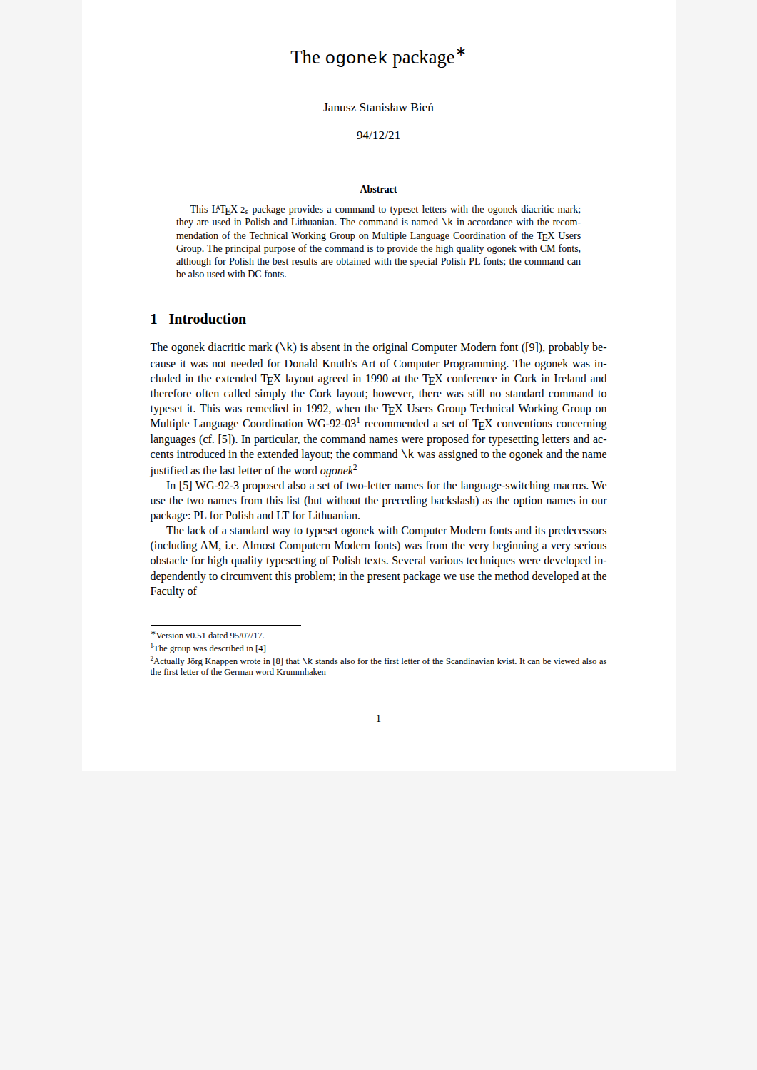The ogonek package∗
Janusz Stanisław Bień
94/12/21
Abstract
This La Te X 2 ε package provides a command to typeset letters with the ogonek diacritic mark; they are used in Polish and Lithuanian. The command is named \k in accordance with the recommendation of the Technical Working Group on Multiple Language Coordination of the Te X Users Group. The principal purpose of the command is to provide the high quality ogonek with CM fonts, although for Polish the best results are obtained with the special Polish PL fonts; the command can be also used with DC fonts.
1 Introduction
The ogonek diacritic mark (\k) is absent in the original Computer Modern font ([9]), probably because it was not needed for Donald Knuth's Art of Computer Programming. The ogonek was included in the extended Te X layout agreed in 1990 at the Te X conference in Cork in Ireland and therefore often called simply the Cork layout; however, there was still no standard command to typeset it. This was remedied in 1992, when the Te X Users Group Technical Working Group on Multiple Language Coordination WG-92-031 recommended a set of Te X conventions concerning languages (cf. [5]). In particular, the command names were proposed for typesetting letters and accents introduced in the extended layout; the command \k was assigned to the ogonek and the name justified as the last letter of the word ogonek2
In [5] WG-92-3 proposed also a set of two-letter names for the language-switching macros. We use the two names from this list (but without the preceding backslash) as the option names in our package: PL for Polish and LT for Lithuanian.
The lack of a standard way to typeset ogonek with Computer Modern fonts and its predecessors (including AM, i.e. Almost Computern Modern fonts) was from the very beginning a very serious obstacle for high quality typesetting of Polish texts. Several various techniques were developed independently to circumvent this problem; in the present package we use the method developed at the Faculty of
∗Version v0.51 dated 95/07/17.
1The group was described in [4]
2Actually Jörg Knappen wrote in [8] that \k stands also for the first letter of the Scandinavian kvist. It can be viewed also as the first letter of the German word Krummhaken
1